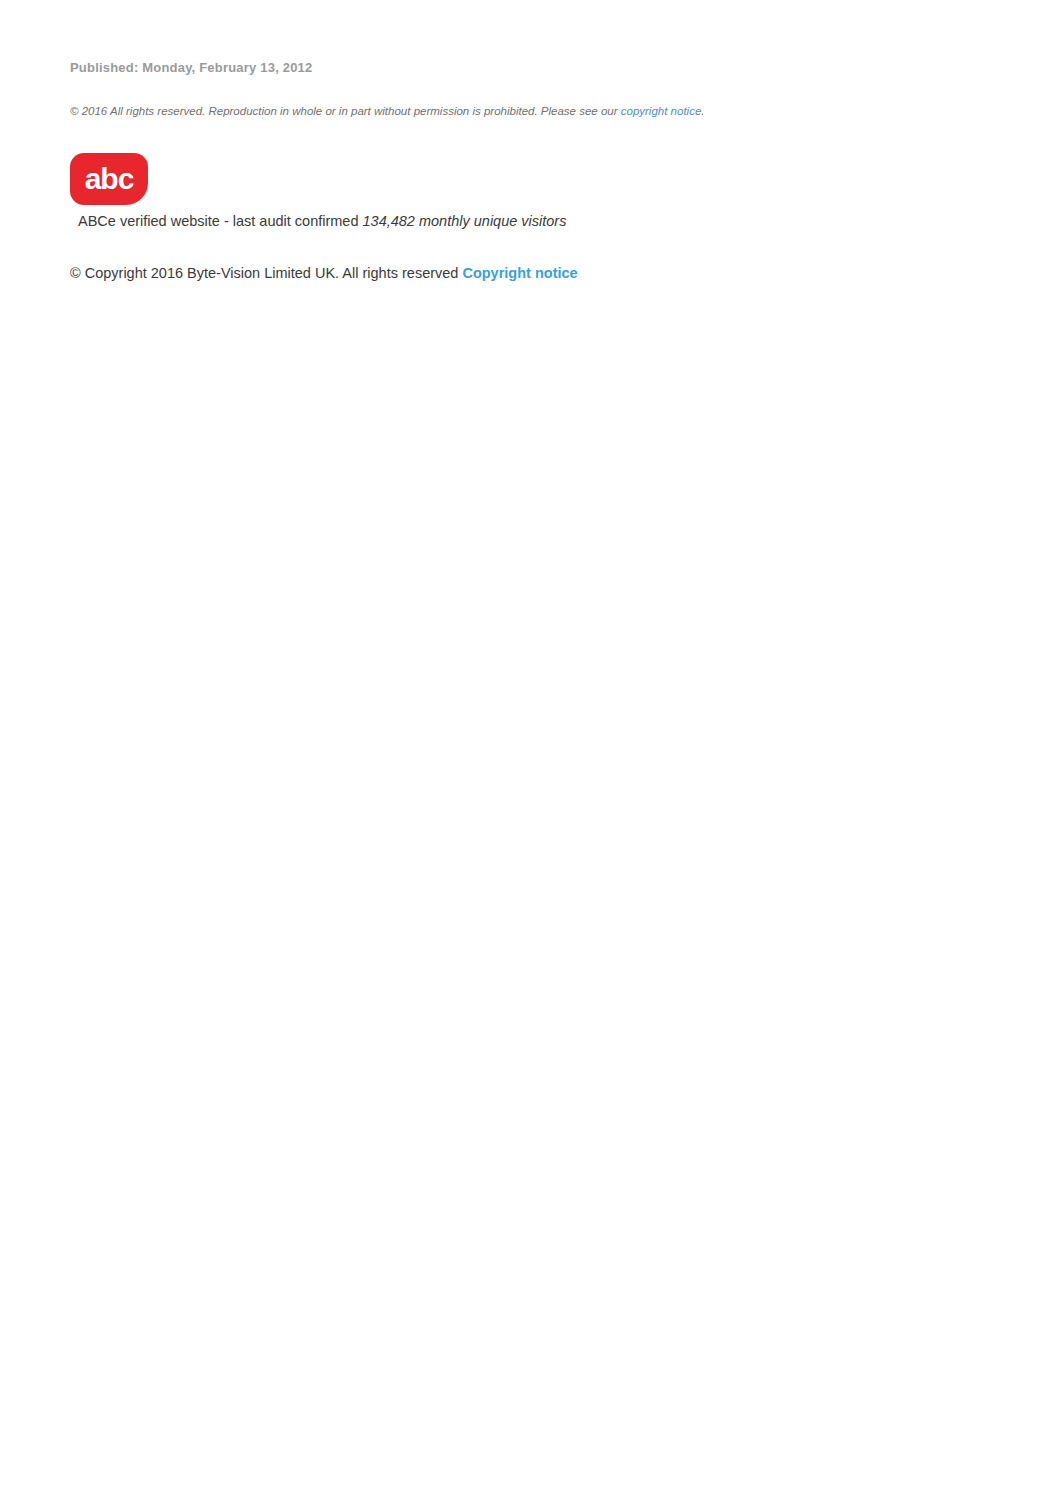Published: Monday, February 13, 2012
© 2016 All rights reserved. Reproduction in whole or in part without permission is prohibited. Please see our copyright notice.
abc
ABCe verified website - last audit confirmed 134,482 monthly unique visitors
© Copyright 2016 Byte-Vision Limited UK. All rights reserved Copyright notice